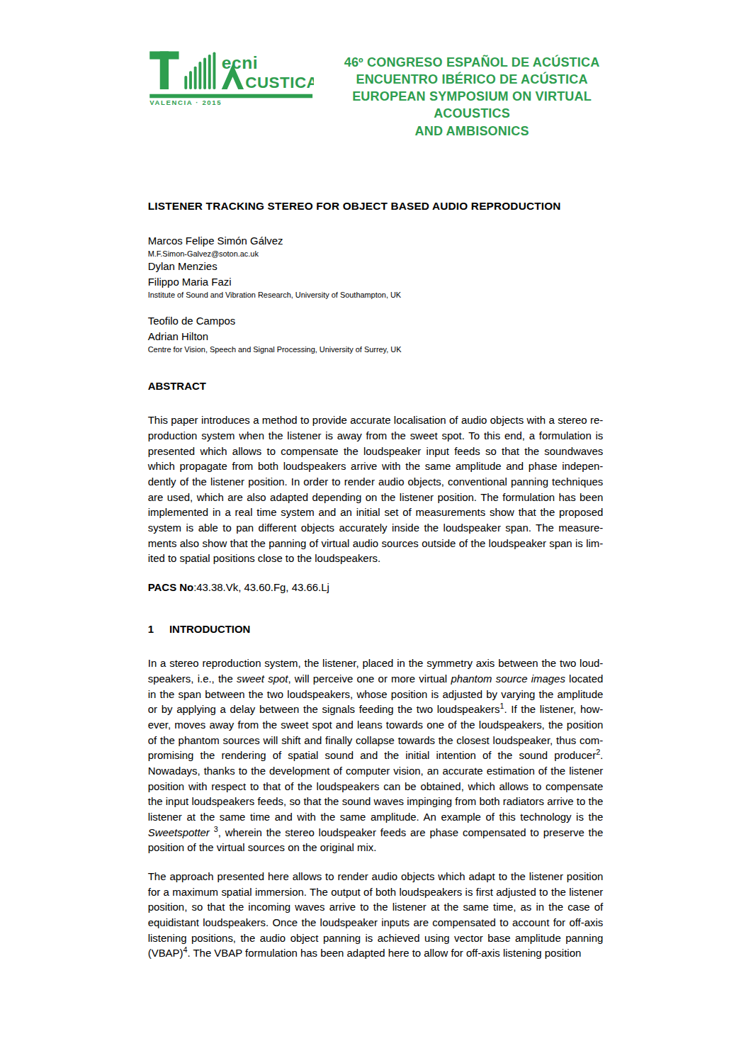ecni CUSTICA VALENCIA · 2015
46º Congreso Español de Acústica
Encuentro Ibérico de Acústica
European Symposium on Virtual Acoustics
and Ambisonics
LISTENER TRACKING STEREO FOR OBJECT BASED AUDIO REPRODUCTION
Marcos Felipe Simón Gálvez
M.F.Simon-Galvez@soton.ac.uk
Dylan Menzies
Filippo Maria Fazi
Institute of Sound and Vibration Research, University of Southampton, UK
Teofilo de Campos
Adrian Hilton
Centre for Vision, Speech and Signal Processing, University of Surrey, UK
ABSTRACT
This paper introduces a method to provide accurate localisation of audio objects with a stereo reproduction system when the listener is away from the sweet spot. To this end, a formulation is presented which allows to compensate the loudspeaker input feeds so that the soundwaves which propagate from both loudspeakers arrive with the same amplitude and phase independently of the listener position. In order to render audio objects, conventional panning techniques are used, which are also adapted depending on the listener position. The formulation has been implemented in a real time system and an initial set of measurements show that the proposed system is able to pan different objects accurately inside the loudspeaker span. The measurements also show that the panning of virtual audio sources outside of the loudspeaker span is limited to spatial positions close to the loudspeakers.
PACS No:43.38.Vk, 43.60.Fg, 43.66.Lj
1 INTRODUCTION
In a stereo reproduction system, the listener, placed in the symmetry axis between the two loudspeakers, i.e., the sweet spot, will perceive one or more virtual phantom source images located in the span between the two loudspeakers, whose position is adjusted by varying the amplitude or by applying a delay between the signals feeding the two loudspeakers1. If the listener, however, moves away from the sweet spot and leans towards one of the loudspeakers, the position of the phantom sources will shift and finally collapse towards the closest loudspeaker, thus compromising the rendering of spatial sound and the initial intention of the sound producer2. Nowadays, thanks to the development of computer vision, an accurate estimation of the listener position with respect to that of the loudspeakers can be obtained, which allows to compensate the input loudspeakers feeds, so that the sound waves impinging from both radiators arrive to the listener at the same time and with the same amplitude. An example of this technology is the Sweetspotter 3, wherein the stereo loudspeaker feeds are phase compensated to preserve the position of the virtual sources on the original mix.
The approach presented here allows to render audio objects which adapt to the listener position for a maximum spatial immersion. The output of both loudspeakers is first adjusted to the listener position, so that the incoming waves arrive to the listener at the same time, as in the case of equidistant loudspeakers. Once the loudspeaker inputs are compensated to account for off-axis listening positions, the audio object panning is achieved using vector base amplitude panning (VBAP)4. The VBAP formulation has been adapted here to allow for off-axis listening position